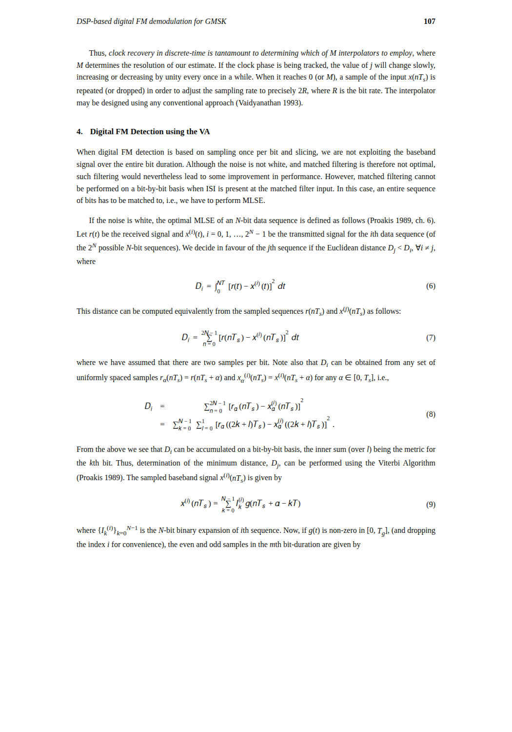DSP-based digital FM demodulation for GMSK 107
Thus, clock recovery in discrete-time is tantamount to determining which of M interpolators to employ, where M determines the resolution of our estimate. If the clock phase is being tracked, the value of j will change slowly, increasing or decreasing by unity every once in a while. When it reaches 0 (or M), a sample of the input x(nTs) is repeated (or dropped) in order to adjust the sampling rate to precisely 2R, where R is the bit rate. The interpolator may be designed using any conventional approach (Vaidyanathan 1993).
4. Digital FM Detection using the VA
When digital FM detection is based on sampling once per bit and slicing, we are not exploiting the baseband signal over the entire bit duration. Although the noise is not white, and matched filtering is therefore not optimal, such filtering would nevertheless lead to some improvement in performance. However, matched filtering cannot be performed on a bit-by-bit basis when ISI is present at the matched filter input. In this case, an entire sequence of bits has to be matched to, i.e., we have to perform MLSE.
If the noise is white, the optimal MLSE of an N-bit data sequence is defined as follows (Proakis 1989, ch. 6). Let r(t) be the received signal and x(i)(t), i = 0, 1, …, 2N − 1 be the transmitted signal for the ith data sequence (of the 2N possible N-bit sequences). We decide in favour of the jth sequence if the Euclidean distance Dj < Di, ∀i ≠ j, where
Di = ∫ 0 NT [ r(t) − x(i) (t) ] 2 dt
(6)
This distance can be computed equivalently from the sampled sequences r(nTs) and x(j)(nTs) as follows:
Di = ∑ n=0 2N−1 [ r(nTs) − x(i) (nTs) ] 2 dt
(7)
where we have assumed that there are two samples per bit. Note also that Di can be obtained from any set of uniformly spaced samples rα(nTs) = r(nTs + α) and xα(i)(nTs) = x(i)(nTs + α) for any α ∈ [0, Ts], i.e.,
Di = ∑ n=0 2N−1 [ rα (nTs) − xα(i) (nTs) ] 2 = ∑ k=0 N−1 ∑ l=0 1 [ rα ((2k+l)Ts) − xα(i) ((2k+l)Ts) ] 2 .
(8)
From the above we see that Di can be accumulated on a bit-by-bit basis, the inner sum (over l) being the metric for the kth bit. Thus, determination of the minimum distance, Dj, can be performed using the Viterbi Algorithm (Proakis 1989). The sampled baseband signal x(i)(nTs) is given by
x(i) (nTs) = ∑ k=0 N−1 Ik(i) g (nTs+α−kT)
(9)
where {Ik(i)}k=0N−1 is the N-bit binary expansion of ith sequence. Now, if g(t) is non-zero in [0, Tg], (and dropping the index i for convenience), the even and odd samples in the mth bit-duration are given by